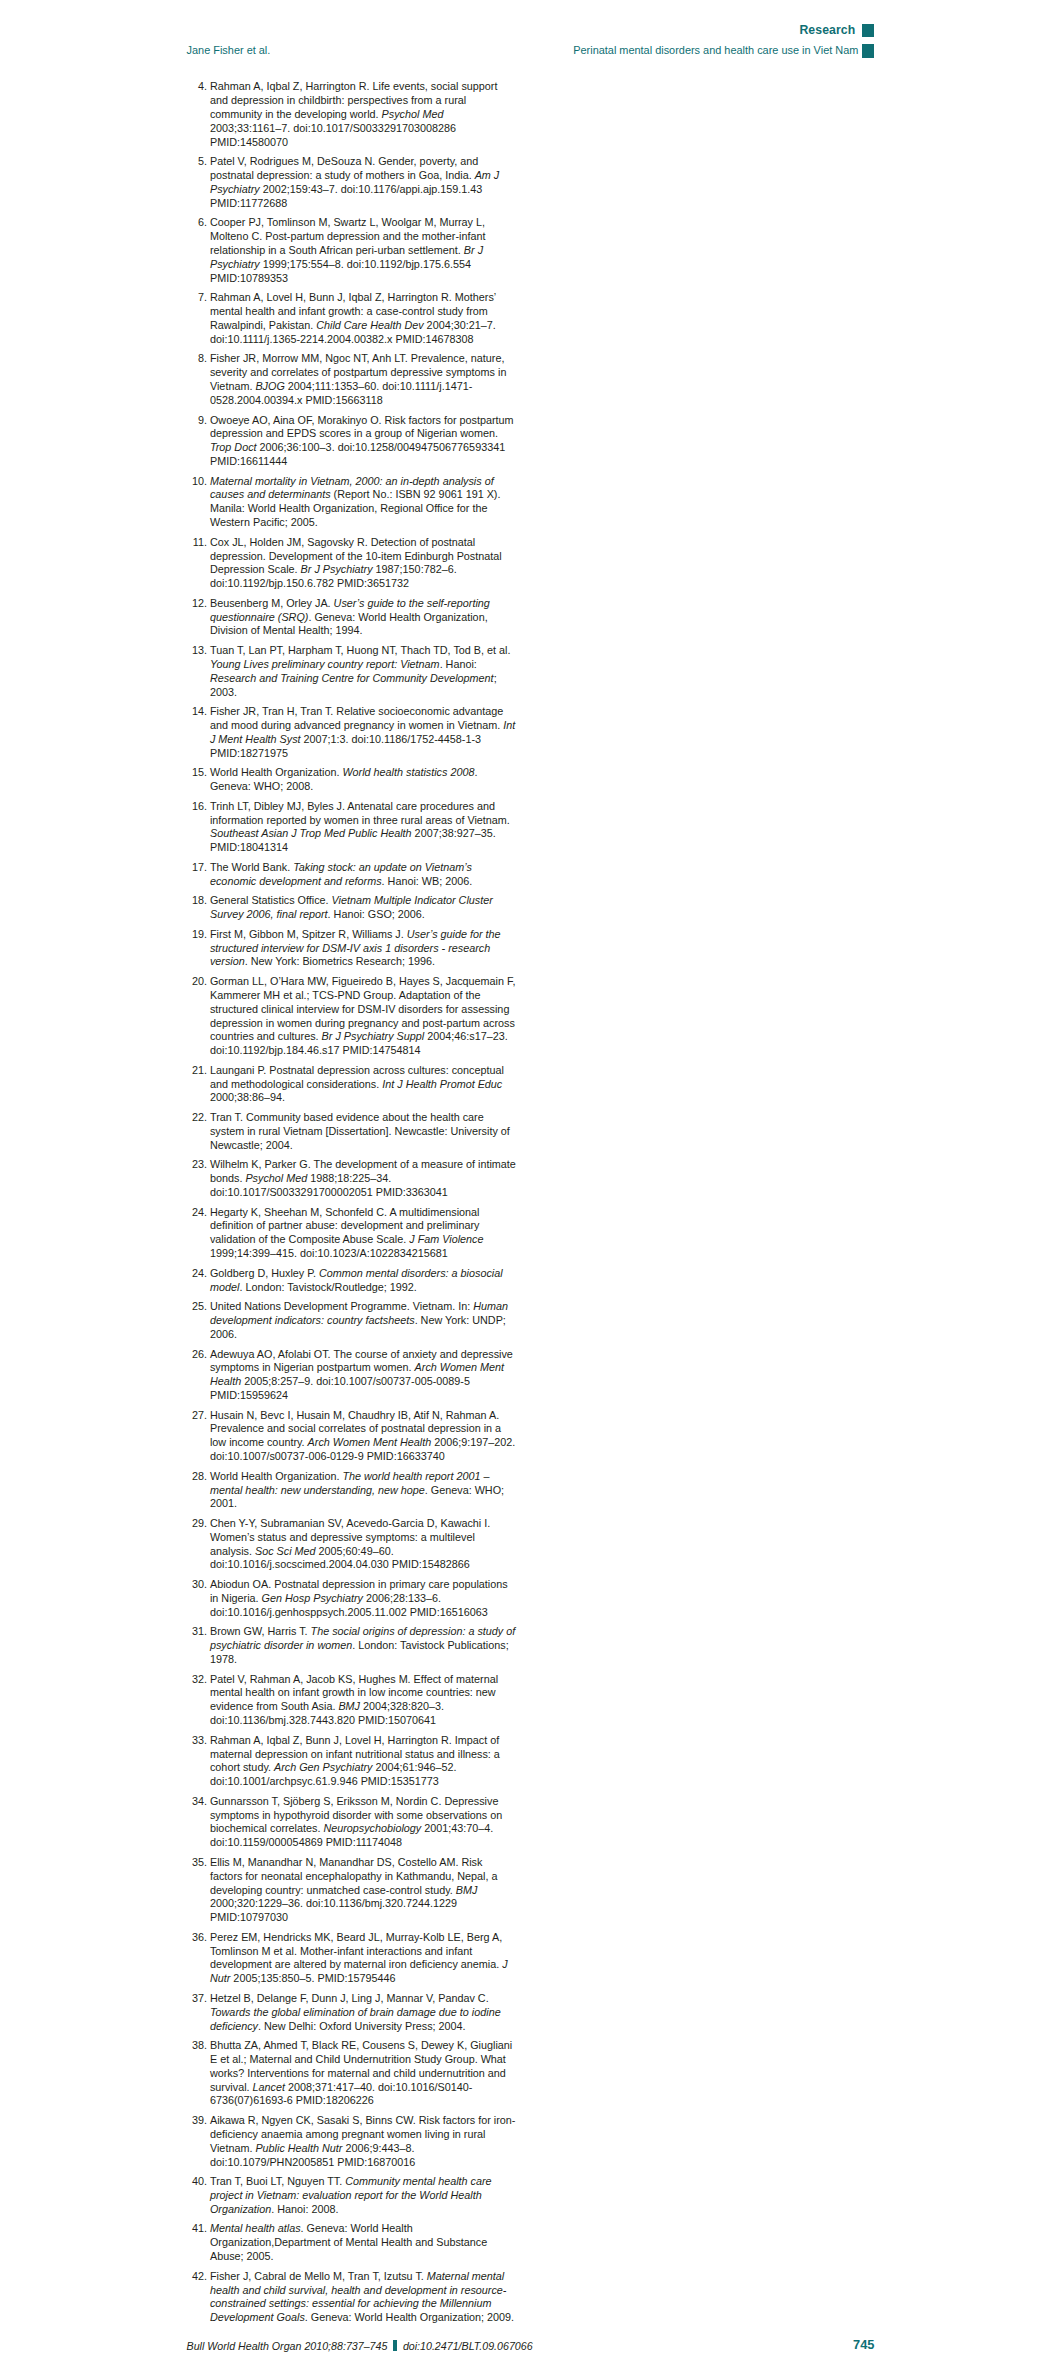Research
Jane Fisher et al.
Perinatal mental disorders and health care use in Viet Nam
Rahman A, Iqbal Z, Harrington R. Life events, social support and depression in childbirth: perspectives from a rural community in the developing world. Psychol Med 2003;33:1161–7. doi:10.1017/S0033291703008286 PMID:14580070
Patel V, Rodrigues M, DeSouza N. Gender, poverty, and postnatal depression: a study of mothers in Goa, India. Am J Psychiatry 2002;159:43–7. doi:10.1176/appi.ajp.159.1.43 PMID:11772688
Cooper PJ, Tomlinson M, Swartz L, Woolgar M, Murray L, Molteno C. Post-partum depression and the mother-infant relationship in a South African peri-urban settlement. Br J Psychiatry 1999;175:554–8. doi:10.1192/bjp.175.6.554 PMID:10789353
Rahman A, Lovel H, Bunn J, Iqbal Z, Harrington R. Mothers’ mental health and infant growth: a case-control study from Rawalpindi, Pakistan. Child Care Health Dev 2004;30:21–7. doi:10.1111/j.1365-2214.2004.00382.x PMID:14678308
Fisher JR, Morrow MM, Ngoc NT, Anh LT. Prevalence, nature, severity and correlates of postpartum depressive symptoms in Vietnam. BJOG 2004;111:1353–60. doi:10.1111/j.1471-0528.2004.00394.x PMID:15663118
Owoeye AO, Aina OF, Morakinyo O. Risk factors for postpartum depression and EPDS scores in a group of Nigerian women. Trop Doct 2006;36:100–3. doi:10.1258/004947506776593341 PMID:16611444
Maternal mortality in Vietnam, 2000: an in-depth analysis of causes and determinants (Report No.: ISBN 92 9061 191 X). Manila: World Health Organization, Regional Office for the Western Pacific; 2005.
Cox JL, Holden JM, Sagovsky R. Detection of postnatal depression. Development of the 10-item Edinburgh Postnatal Depression Scale. Br J Psychiatry 1987;150:782–6. doi:10.1192/bjp.150.6.782 PMID:3651732
Beusenberg M, Orley JA. User’s guide to the self-reporting questionnaire (SRQ). Geneva: World Health Organization, Division of Mental Health; 1994.
Tuan T, Lan PT, Harpham T, Huong NT, Thach TD, Tod B, et al. Young Lives preliminary country report: Vietnam. Hanoi: Research and Training Centre for Community Development; 2003.
Fisher JR, Tran H, Tran T. Relative socioeconomic advantage and mood during advanced pregnancy in women in Vietnam. Int J Ment Health Syst 2007;1:3. doi:10.1186/1752-4458-1-3 PMID:18271975
World Health Organization. World health statistics 2008. Geneva: WHO; 2008.
Trinh LT, Dibley MJ, Byles J. Antenatal care procedures and information reported by women in three rural areas of Vietnam. Southeast Asian J Trop Med Public Health 2007;38:927–35. PMID:18041314
The World Bank. Taking stock: an update on Vietnam’s economic development and reforms. Hanoi: WB; 2006.
General Statistics Office. Vietnam Multiple Indicator Cluster Survey 2006, final report. Hanoi: GSO; 2006.
First M, Gibbon M, Spitzer R, Williams J. User’s guide for the structured interview for DSM-IV axis 1 disorders - research version. New York: Biometrics Research; 1996.
Gorman LL, O’Hara MW, Figueiredo B, Hayes S, Jacquemain F, Kammerer MH et al.; TCS-PND Group. Adaptation of the structured clinical interview for DSM-IV disorders for assessing depression in women during pregnancy and post-partum across countries and cultures. Br J Psychiatry Suppl 2004;46:s17–23. doi:10.1192/bjp.184.46.s17 PMID:14754814
Laungani P. Postnatal depression across cultures: conceptual and methodological considerations. Int J Health Promot Educ 2000;38:86–94.
Tran T. Community based evidence about the health care system in rural Vietnam [Dissertation]. Newcastle: University of Newcastle; 2004.
Wilhelm K, Parker G. The development of a measure of intimate bonds. Psychol Med 1988;18:225–34. doi:10.1017/S0033291700002051 PMID:3363041
Hegarty K, Sheehan M, Schonfeld C. A multidimensional definition of partner abuse: development and preliminary validation of the Composite Abuse Scale. J Fam Violence 1999;14:399–415. doi:10.1023/A:1022834215681
Goldberg D, Huxley P. Common mental disorders: a biosocial model. London: Tavistock/Routledge; 1992.
United Nations Development Programme. Vietnam. In: Human development indicators: country factsheets. New York: UNDP; 2006.
Adewuya AO, Afolabi OT. The course of anxiety and depressive symptoms in Nigerian postpartum women. Arch Women Ment Health 2005;8:257–9. doi:10.1007/s00737-005-0089-5 PMID:15959624
Husain N, Bevc I, Husain M, Chaudhry IB, Atif N, Rahman A. Prevalence and social correlates of postnatal depression in a low income country. Arch Women Ment Health 2006;9:197–202. doi:10.1007/s00737-006-0129-9 PMID:16633740
World Health Organization. The world health report 2001 – mental health: new understanding, new hope. Geneva: WHO; 2001.
Chen Y-Y, Subramanian SV, Acevedo-Garcia D, Kawachi I. Women’s status and depressive symptoms: a multilevel analysis. Soc Sci Med 2005;60:49–60. doi:10.1016/j.socscimed.2004.04.030 PMID:15482866
Abiodun OA. Postnatal depression in primary care populations in Nigeria. Gen Hosp Psychiatry 2006;28:133–6. doi:10.1016/j.genhosppsych.2005.11.002 PMID:16516063
Brown GW, Harris T. The social origins of depression: a study of psychiatric disorder in women. London: Tavistock Publications; 1978.
Patel V, Rahman A, Jacob KS, Hughes M. Effect of maternal mental health on infant growth in low income countries: new evidence from South Asia. BMJ 2004;328:820–3. doi:10.1136/bmj.328.7443.820 PMID:15070641
Rahman A, Iqbal Z, Bunn J, Lovel H, Harrington R. Impact of maternal depression on infant nutritional status and illness: a cohort study. Arch Gen Psychiatry 2004;61:946–52. doi:10.1001/archpsyc.61.9.946 PMID:15351773
Gunnarsson T, Sjöberg S, Eriksson M, Nordin C. Depressive symptoms in hypothyroid disorder with some observations on biochemical correlates. Neuropsychobiology 2001;43:70–4. doi:10.1159/000054869 PMID:11174048
Ellis M, Manandhar N, Manandhar DS, Costello AM. Risk factors for neonatal encephalopathy in Kathmandu, Nepal, a developing country: unmatched case-control study. BMJ 2000;320:1229–36. doi:10.1136/bmj.320.7244.1229 PMID:10797030
Perez EM, Hendricks MK, Beard JL, Murray-Kolb LE, Berg A, Tomlinson M et al. Mother-infant interactions and infant development are altered by maternal iron deficiency anemia. J Nutr 2005;135:850–5. PMID:15795446
Hetzel B, Delange F, Dunn J, Ling J, Mannar V, Pandav C. Towards the global elimination of brain damage due to iodine deficiency. New Delhi: Oxford University Press; 2004.
Bhutta ZA, Ahmed T, Black RE, Cousens S, Dewey K, Giugliani E et al.; Maternal and Child Undernutrition Study Group. What works? Interventions for maternal and child undernutrition and survival. Lancet 2008;371:417–40. doi:10.1016/S0140-6736(07)61693-6 PMID:18206226
Aikawa R, Ngyen CK, Sasaki S, Binns CW. Risk factors for iron-deficiency anaemia among pregnant women living in rural Vietnam. Public Health Nutr 2006;9:443–8. doi:10.1079/PHN2005851 PMID:16870016
Tran T, Buoi LT, Nguyen TT. Community mental health care project in Vietnam: evaluation report for the World Health Organization. Hanoi: 2008.
Mental health atlas. Geneva: World Health Organization,Department of Mental Health and Substance Abuse; 2005.
Fisher J, Cabral de Mello M, Tran T, Izutsu T. Maternal mental health and child survival, health and development in resource-constrained settings: essential for achieving the Millennium Development Goals. Geneva: World Health Organization; 2009.
Bull World Health Organ 2010;88:737–745 doi:10.2471/BLT.09.067066
745